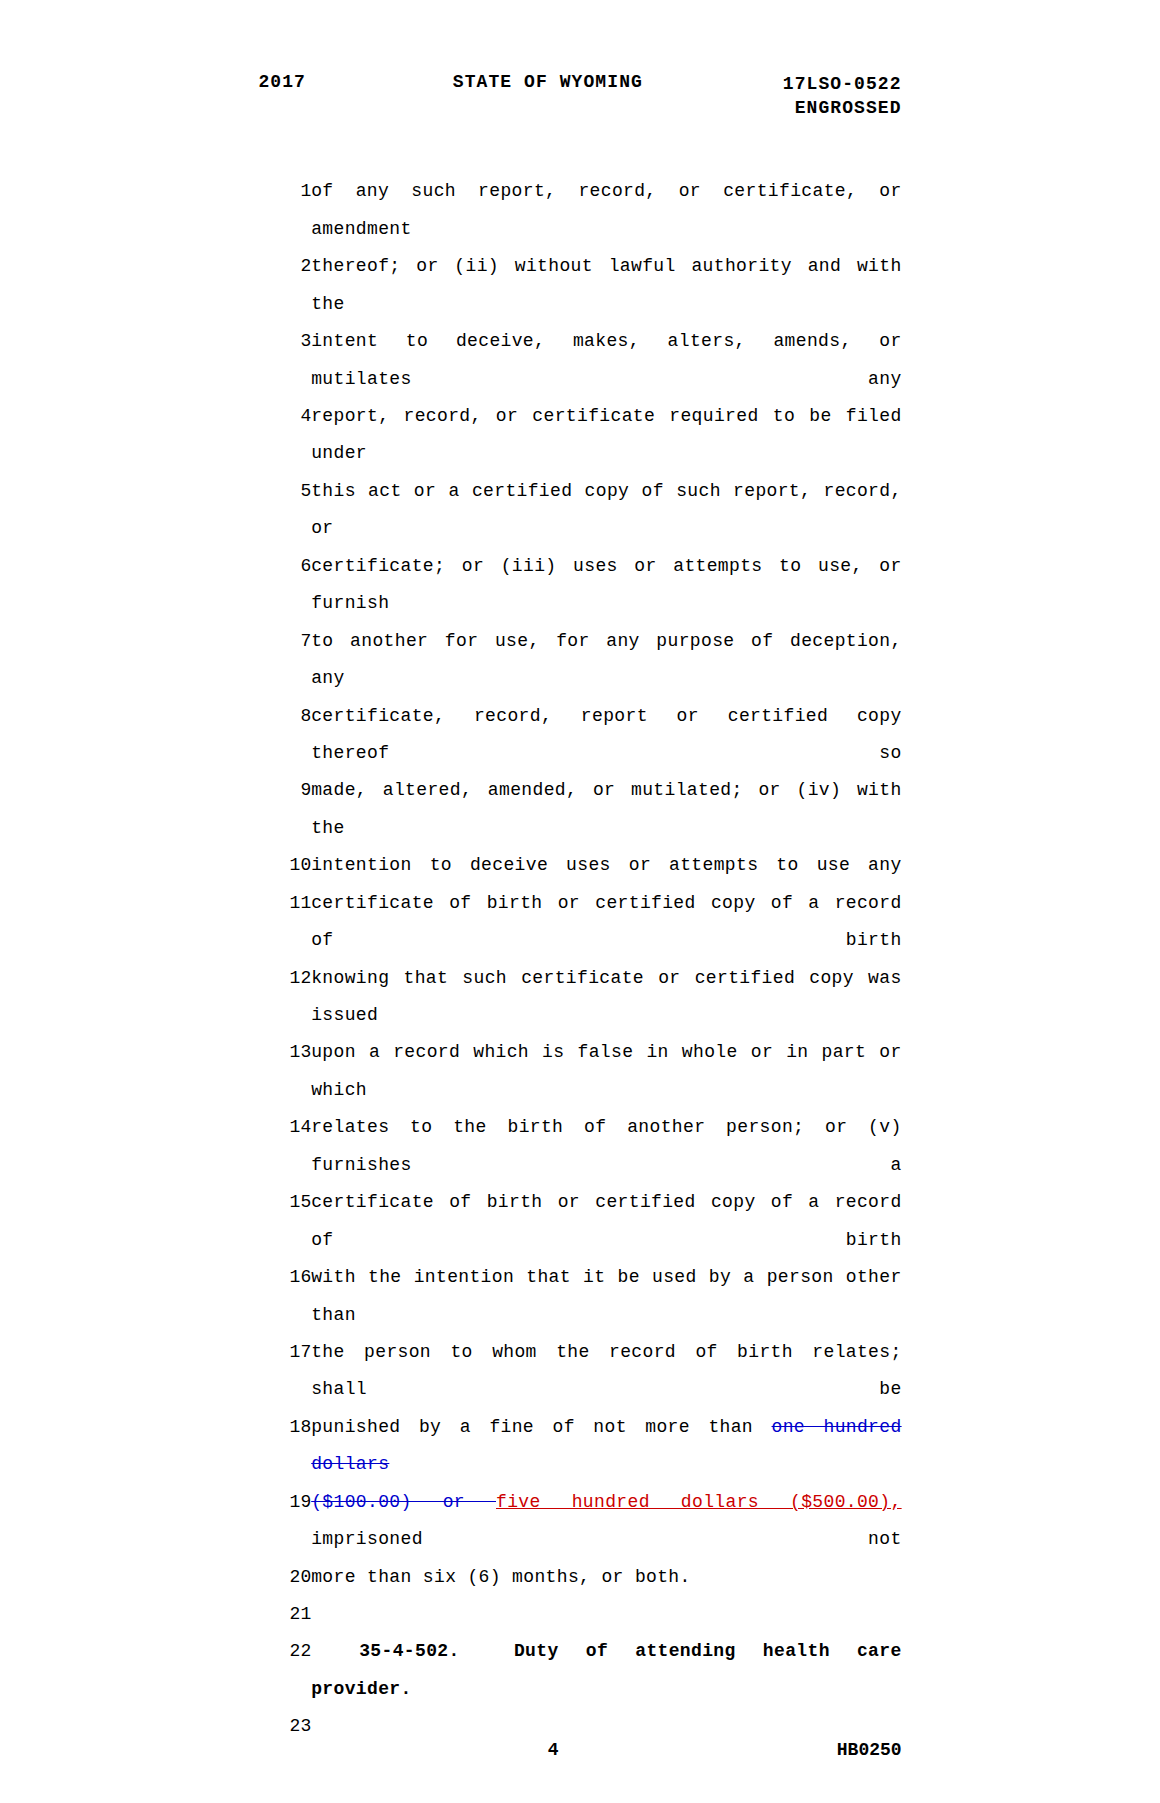2017
STATE OF WYOMING
17LSO-0522
ENGROSSED
| 1 | of any such report, record, or certificate, or amendment |
| 2 | thereof; or (ii) without lawful authority and with the |
| 3 | intent to deceive, makes, alters, amends, or mutilates any |
| 4 | report, record, or certificate required to be filed under |
| 5 | this act or a certified copy of such report, record, or |
| 6 | certificate; or (iii) uses or attempts to use, or furnish |
| 7 | to another for use, for any purpose of deception, any |
| 8 | certificate, record, report or certified copy thereof so |
| 9 | made, altered, amended, or mutilated; or (iv) with the |
| 10 | intention to deceive uses or attempts to use any |
| 11 | certificate of birth or certified copy of a record of birth |
| 12 | knowing that such certificate or certified copy was issued |
| 13 | upon a record which is false in whole or in part or which |
| 14 | relates to the birth of another person; or (v) furnishes a |
| 15 | certificate of birth or certified copy of a record of birth |
| 16 | with the intention that it be used by a person other than |
| 17 | the person to whom the record of birth relates; shall be |
| 18 | punished by a fine of not more than one hundred dollars |
| 19 | ($100.00) or five hundred dollars ($500.00), imprisoned not |
| 20 | more than six (6) months, or both. |
| 21 | |
| 22 | 35-4-502. Duty of attending health care provider. |
| 23 | |
4
HB0250